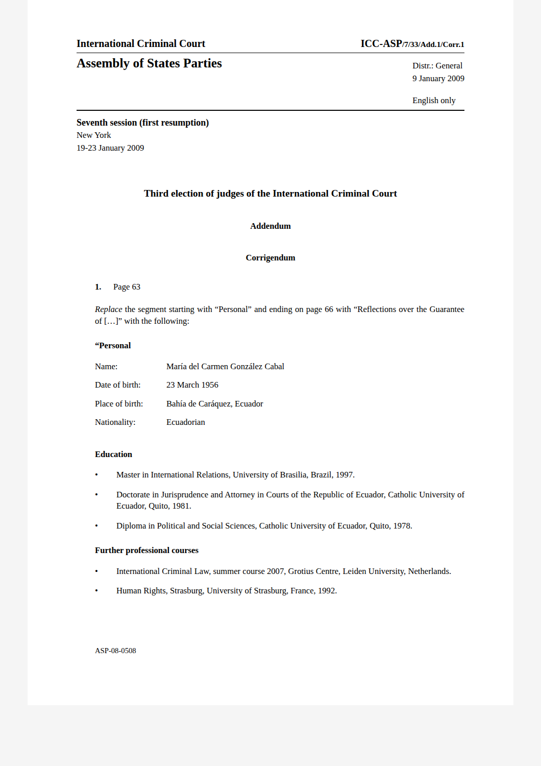International Criminal Court
ICC-ASP/7/33/Add.1/Corr.1
Assembly of States Parties
Distr.: General
9 January 2009 English only
Seventh session (first resumption)
New York
19-23 January 2009
Third election of judges of the International Criminal Court
Addendum
Corrigendum
1.
Page 63
Replace the segment starting with “Personal” and ending on page 66 with “Reflections over the Guarantee of […]” with the following:
“Personal
| Name: | María del Carmen González Cabal |
| Date of birth: | 23 March 1956 |
| Place of birth: | Bahía de Caráquez, Ecuador |
| Nationality: | Ecuadorian |
Education
Master in International Relations, University of Brasilia, Brazil, 1997.
Doctorate in Jurisprudence and Attorney in Courts of the Republic of Ecuador, Catholic University of Ecuador, Quito, 1981.
Diploma in Political and Social Sciences, Catholic University of Ecuador, Quito, 1978.
Further professional courses
International Criminal Law, summer course 2007, Grotius Centre, Leiden University, Netherlands.
Human Rights, Strasburg, University of Strasburg, France, 1992.
ASP-08-0508